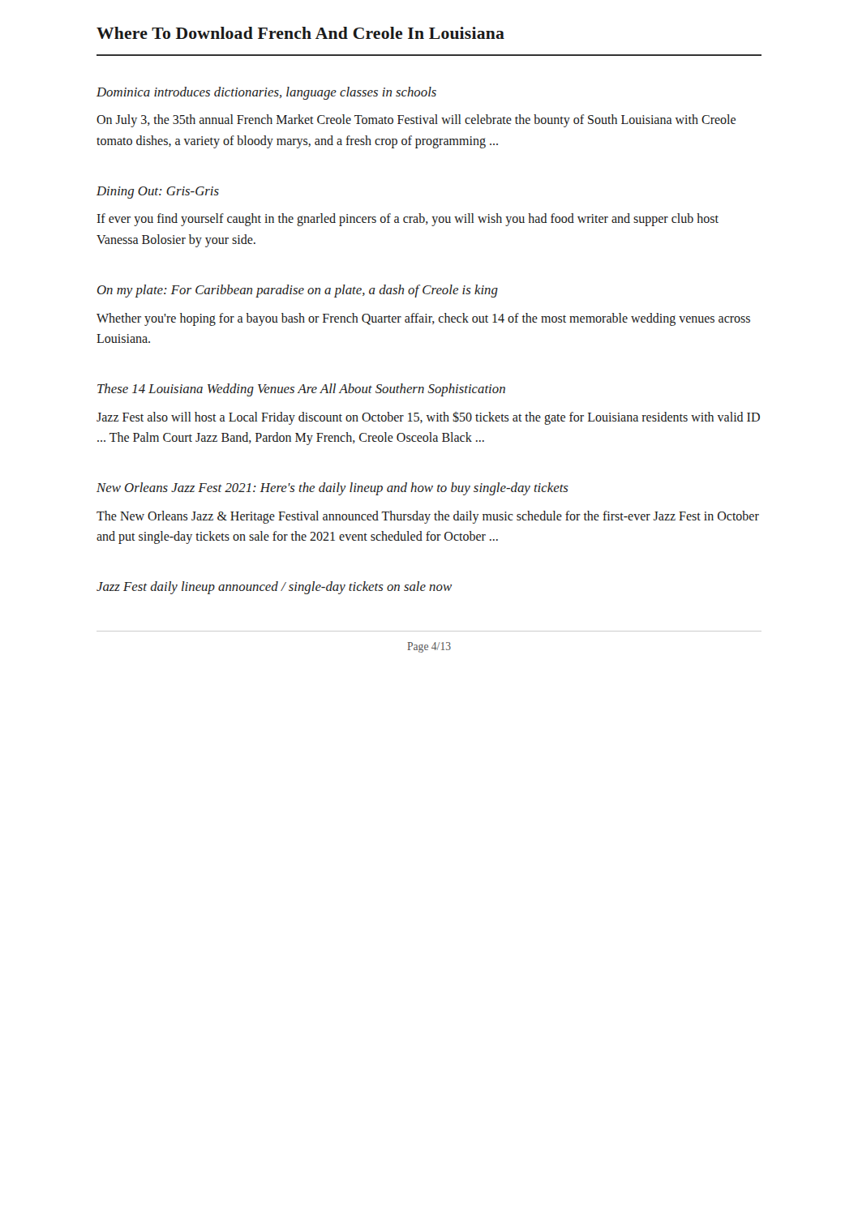Where To Download French And Creole In Louisiana
Dominica introduces dictionaries, language classes in schools
On July 3, the 35th annual French Market Creole Tomato Festival will celebrate the bounty of South Louisiana with Creole tomato dishes, a variety of bloody marys, and a fresh crop of programming ...
Dining Out: Gris-Gris
If ever you find yourself caught in the gnarled pincers of a crab, you will wish you had food writer and supper club host Vanessa Bolosier by your side.
On my plate: For Caribbean paradise on a plate, a dash of Creole is king
Whether you're hoping for a bayou bash or French Quarter affair, check out 14 of the most memorable wedding venues across Louisiana.
These 14 Louisiana Wedding Venues Are All About Southern Sophistication
Jazz Fest also will host a Local Friday discount on October 15, with $50 tickets at the gate for Louisiana residents with valid ID ... The Palm Court Jazz Band, Pardon My French, Creole Osceola Black ...
New Orleans Jazz Fest 2021: Here's the daily lineup and how to buy single-day tickets
The New Orleans Jazz & Heritage Festival announced Thursday the daily music schedule for the first-ever Jazz Fest in October and put single-day tickets on sale for the 2021 event scheduled for October ...
Jazz Fest daily lineup announced / single-day tickets on sale now
Page 4/13